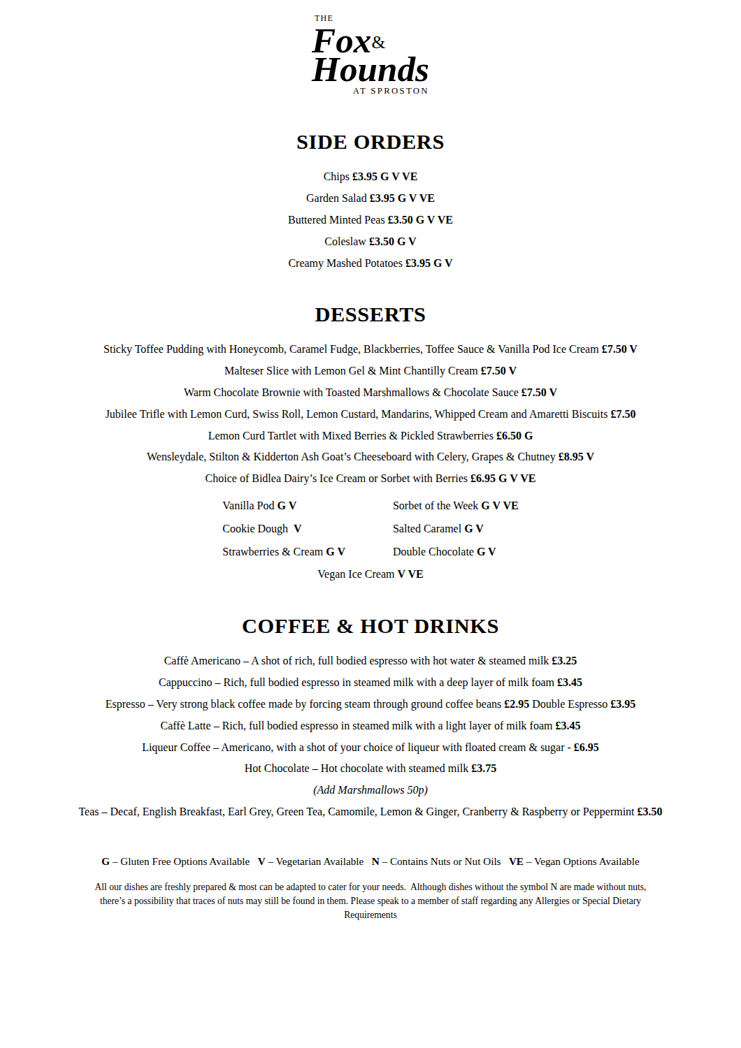THE Fox& Hounds AT SPROSTON
SIDE ORDERS
Chips £3.95 G V VE
Garden Salad £3.95 G V VE
Buttered Minted Peas £3.50 G V VE
Coleslaw £3.50 G V
Creamy Mashed Potatoes £3.95 G V
DESSERTS
Sticky Toffee Pudding with Honeycomb, Caramel Fudge, Blackberries, Toffee Sauce & Vanilla Pod Ice Cream £7.50 V
Malteser Slice with Lemon Gel & Mint Chantilly Cream £7.50 V
Warm Chocolate Brownie with Toasted Marshmallows & Chocolate Sauce £7.50 V
Jubilee Trifle with Lemon Curd, Swiss Roll, Lemon Custard, Mandarins, Whipped Cream and Amaretti Biscuits £7.50
Lemon Curd Tartlet with Mixed Berries & Pickled Strawberries £6.50 G
Wensleydale, Stilton & Kidderton Ash Goat’s Cheeseboard with Celery, Grapes & Chutney £8.95 V
Choice of Bidlea Dairy’s Ice Cream or Sorbet with Berries £6.95 G V VE
Vanilla Pod G V
Sorbet of the Week G V VE
Cookie Dough V
Salted Caramel G V
Strawberries & Cream G V
Double Chocolate G V
Vegan Ice Cream V VE
COFFEE & HOT DRINKS
Caffè Americano – A shot of rich, full bodied espresso with hot water & steamed milk £3.25
Cappuccino – Rich, full bodied espresso in steamed milk with a deep layer of milk foam £3.45
Espresso – Very strong black coffee made by forcing steam through ground coffee beans £2.95 Double Espresso £3.95
Caffè Latte – Rich, full bodied espresso in steamed milk with a light layer of milk foam £3.45
Liqueur Coffee – Americano, with a shot of your choice of liqueur with floated cream & sugar - £6.95
Hot Chocolate – Hot chocolate with steamed milk £3.75
(Add Marshmallows 50p)
Teas – Decaf, English Breakfast, Earl Grey, Green Tea, Camomile, Lemon & Ginger, Cranberry & Raspberry or Peppermint £3.50
G – Gluten Free Options Available V – Vegetarian Available N – Contains Nuts or Nut Oils VE – Vegan Options Available
All our dishes are freshly prepared & most can be adapted to cater for your needs. Although dishes without the symbol N are made without nuts, there’s a possibility that traces of nuts may still be found in them. Please speak to a member of staff regarding any Allergies or Special Dietary Requirements